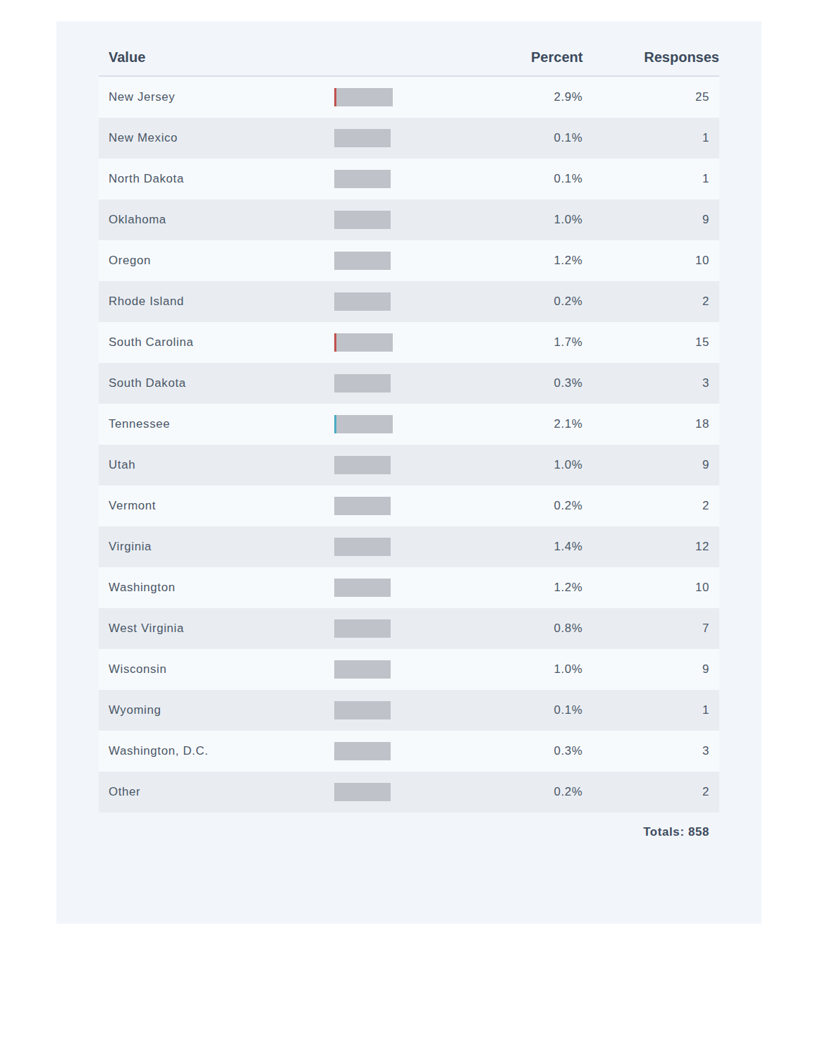| Value | | Percent | Responses |
| --- | --- | --- | --- |
| New Jersey | | 2.9% | 25 |
| New Mexico | | 0.1% | 1 |
| North Dakota | | 0.1% | 1 |
| Oklahoma | | 1.0% | 9 |
| Oregon | | 1.2% | 10 |
| Rhode Island | | 0.2% | 2 |
| South Carolina | | 1.7% | 15 |
| South Dakota | | 0.3% | 3 |
| Tennessee | | 2.1% | 18 |
| Utah | | 1.0% | 9 |
| Vermont | | 0.2% | 2 |
| Virginia | | 1.4% | 12 |
| Washington | | 1.2% | 10 |
| West Virginia | | 0.8% | 7 |
| Wisconsin | | 1.0% | 9 |
| Wyoming | | 0.1% | 1 |
| Washington, D.C. | | 0.3% | 3 |
| Other | | 0.2% | 2 |
Totals: 858